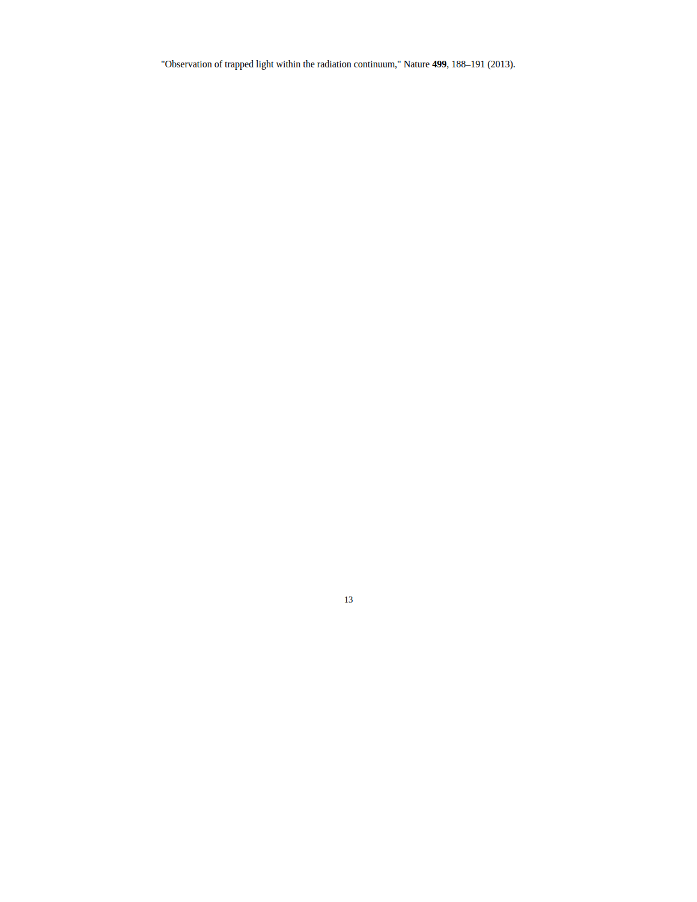"Observation of trapped light within the radiation continuum," Nature 499, 188–191 (2013).
13